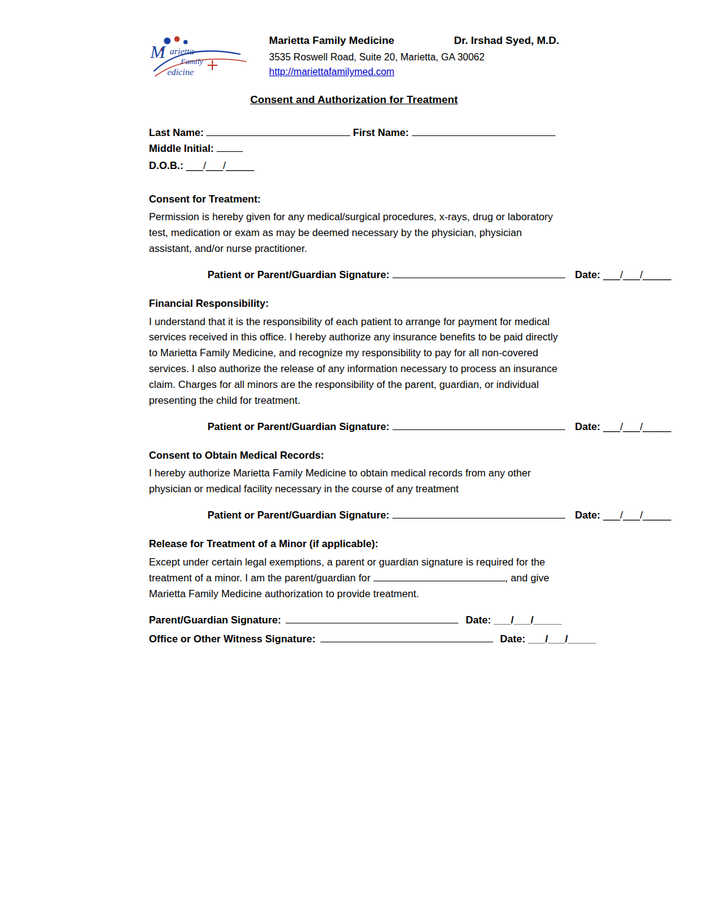arietta Family edicine M
Marietta Family Medicine Dr. Irshad Syed, M.D.
3535 Roswell Road, Suite 20, Marietta, GA 30062
http://mariettafamilymed.com
Consent and Authorization for Treatment
Last Name: First Name: Middle Initial:
D.O.B.: ___/___/_____
Consent for Treatment:
Permission is hereby given for any medical/surgical procedures, x-rays, drug or laboratory test, medication or exam as may be deemed necessary by the physician, physician assistant, and/or nurse practitioner.
Patient or Parent/Guardian Signature: Date: ___/___/_____
Financial Responsibility:
I understand that it is the responsibility of each patient to arrange for payment for medical services received in this office. I hereby authorize any insurance benefits to be paid directly to Marietta Family Medicine, and recognize my responsibility to pay for all non-covered services. I also authorize the release of any information necessary to process an insurance claim. Charges for all minors are the responsibility of the parent, guardian, or individual presenting the child for treatment.
Patient or Parent/Guardian Signature: Date: ___/___/_____
Consent to Obtain Medical Records:
I hereby authorize Marietta Family Medicine to obtain medical records from any other physician or medical facility necessary in the course of any treatment
Patient or Parent/Guardian Signature: Date: ___/___/_____
Release for Treatment of a Minor (if applicable):
Except under certain legal exemptions, a parent or guardian signature is required for the treatment of a minor. I am the parent/guardian for , and give Marietta Family Medicine authorization to provide treatment.
Parent/Guardian Signature:
Date: ___/___/_____
Office or Other Witness Signature:
Date: ___/___/_____